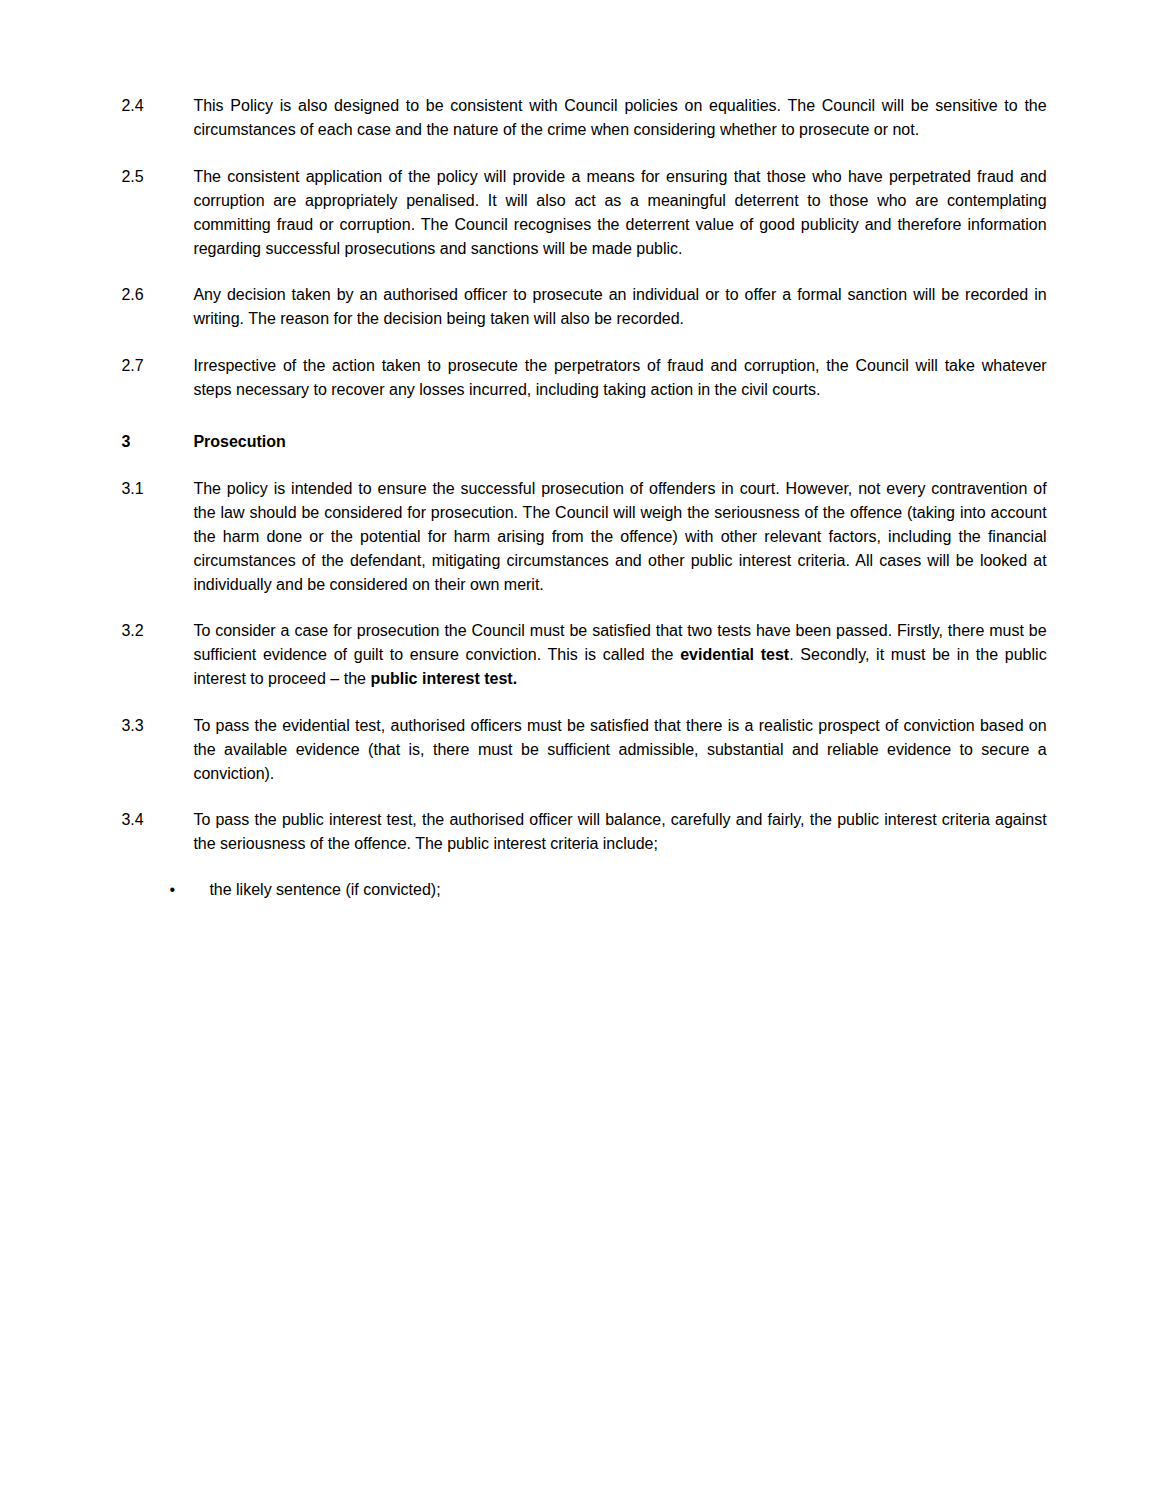2.4
This Policy is also designed to be consistent with Council policies on equalities. The Council will be sensitive to the circumstances of each case and the nature of the crime when considering whether to prosecute or not.
2.5
The consistent application of the policy will provide a means for ensuring that those who have perpetrated fraud and corruption are appropriately penalised. It will also act as a meaningful deterrent to those who are contemplating committing fraud or corruption. The Council recognises the deterrent value of good publicity and therefore information regarding successful prosecutions and sanctions will be made public.
2.6
Any decision taken by an authorised officer to prosecute an individual or to offer a formal sanction will be recorded in writing. The reason for the decision being taken will also be recorded.
2.7
Irrespective of the action taken to prosecute the perpetrators of fraud and corruption, the Council will take whatever steps necessary to recover any losses incurred, including taking action in the civil courts.
3 Prosecution
3.1
The policy is intended to ensure the successful prosecution of offenders in court. However, not every contravention of the law should be considered for prosecution. The Council will weigh the seriousness of the offence (taking into account the harm done or the potential for harm arising from the offence) with other relevant factors, including the financial circumstances of the defendant, mitigating circumstances and other public interest criteria. All cases will be looked at individually and be considered on their own merit.
3.2
To consider a case for prosecution the Council must be satisfied that two tests have been passed. Firstly, there must be sufficient evidence of guilt to ensure conviction. This is called the evidential test. Secondly, it must be in the public interest to proceed – the public interest test.
3.3
To pass the evidential test, authorised officers must be satisfied that there is a realistic prospect of conviction based on the available evidence (that is, there must be sufficient admissible, substantial and reliable evidence to secure a conviction).
3.4
To pass the public interest test, the authorised officer will balance, carefully and fairly, the public interest criteria against the seriousness of the offence. The public interest criteria include;
the likely sentence (if convicted);